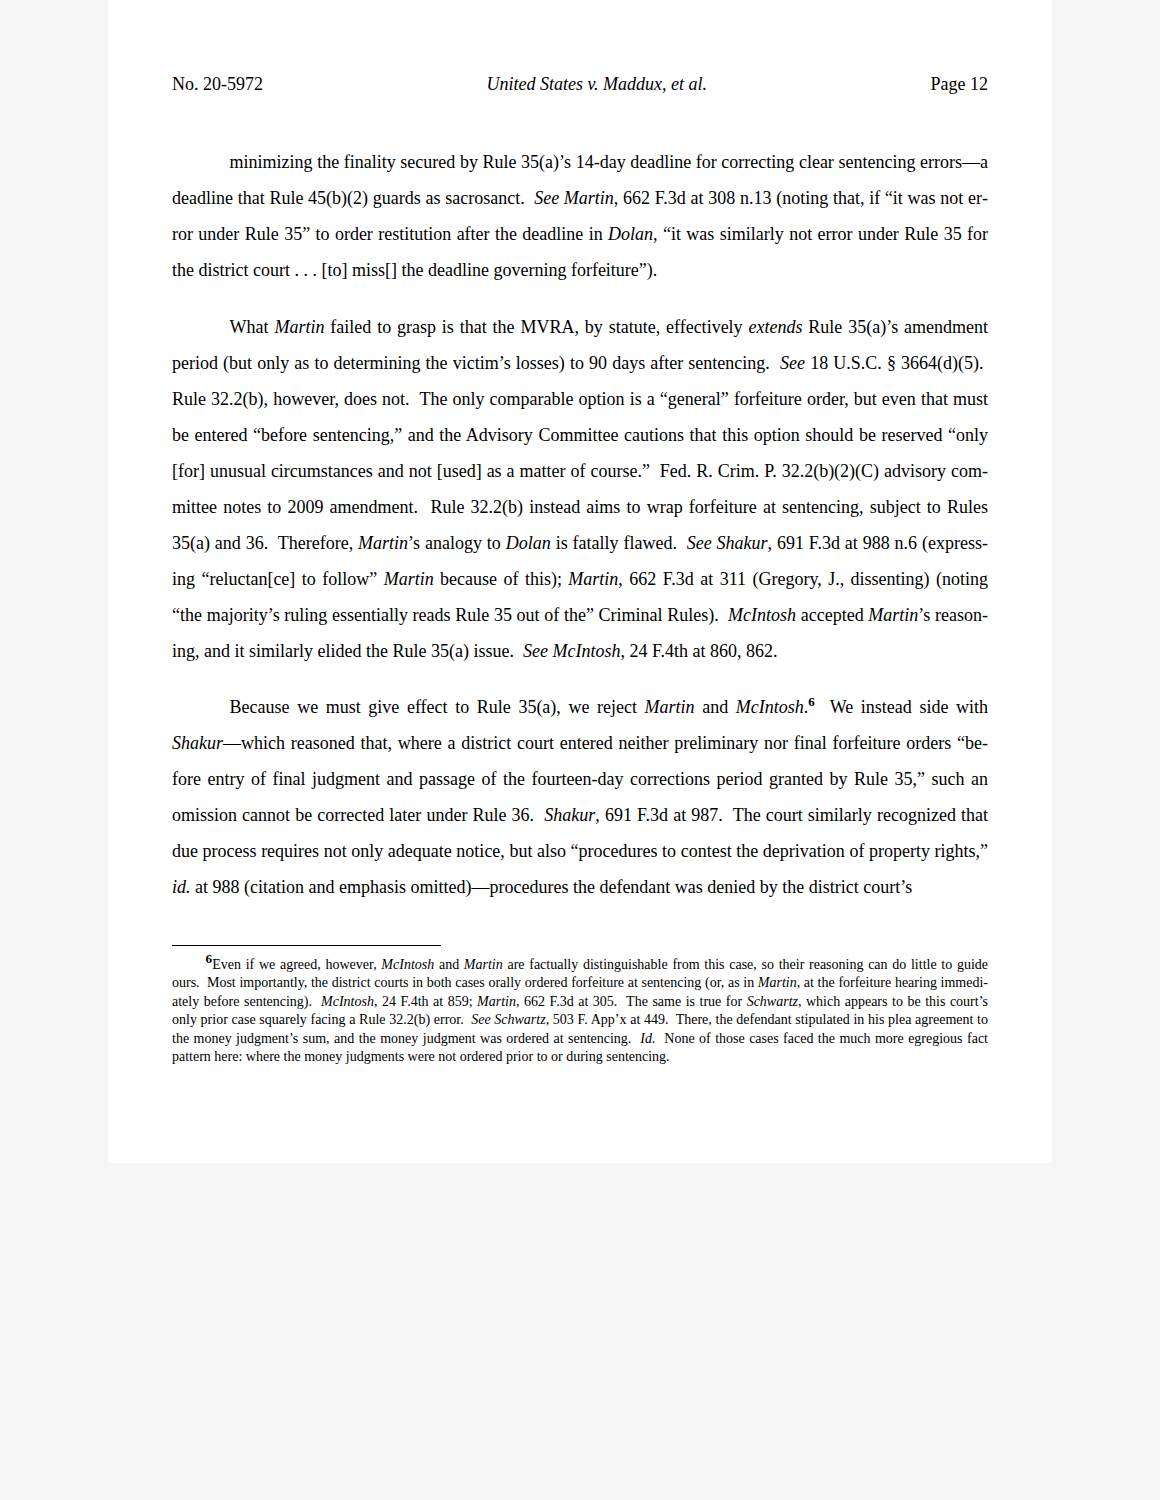No. 20-5972 United States v. Maddux, et al. Page 12
minimizing the finality secured by Rule 35(a)’s 14-day deadline for correcting clear sentencing errors—a deadline that Rule 45(b)(2) guards as sacrosanct. See Martin, 662 F.3d at 308 n.13 (noting that, if “it was not error under Rule 35” to order restitution after the deadline in Dolan, “it was similarly not error under Rule 35 for the district court . . . [to] miss[] the deadline governing forfeiture”).
What Martin failed to grasp is that the MVRA, by statute, effectively extends Rule 35(a)’s amendment period (but only as to determining the victim’s losses) to 90 days after sentencing. See 18 U.S.C. § 3664(d)(5). Rule 32.2(b), however, does not. The only comparable option is a “general” forfeiture order, but even that must be entered “before sentencing,” and the Advisory Committee cautions that this option should be reserved “only [for] unusual circumstances and not [used] as a matter of course.” Fed. R. Crim. P. 32.2(b)(2)(C) advisory committee notes to 2009 amendment. Rule 32.2(b) instead aims to wrap forfeiture at sentencing, subject to Rules 35(a) and 36. Therefore, Martin’s analogy to Dolan is fatally flawed. See Shakur, 691 F.3d at 988 n.6 (expressing “reluctan[ce] to follow” Martin because of this); Martin, 662 F.3d at 311 (Gregory, J., dissenting) (noting “the majority’s ruling essentially reads Rule 35 out of the” Criminal Rules). McIntosh accepted Martin’s reasoning, and it similarly elided the Rule 35(a) issue. See McIntosh, 24 F.4th at 860, 862.
Because we must give effect to Rule 35(a), we reject Martin and McIntosh.6 We instead side with Shakur—which reasoned that, where a district court entered neither preliminary nor final forfeiture orders “before entry of final judgment and passage of the fourteen-day corrections period granted by Rule 35,” such an omission cannot be corrected later under Rule 36. Shakur, 691 F.3d at 987. The court similarly recognized that due process requires not only adequate notice, but also “procedures to contest the deprivation of property rights,” id. at 988 (citation and emphasis omitted)—procedures the defendant was denied by the district court’s
6 Even if we agreed, however, McIntosh and Martin are factually distinguishable from this case, so their reasoning can do little to guide ours. Most importantly, the district courts in both cases orally ordered forfeiture at sentencing (or, as in Martin, at the forfeiture hearing immediately before sentencing). McIntosh, 24 F.4th at 859; Martin, 662 F.3d at 305. The same is true for Schwartz, which appears to be this court’s only prior case squarely facing a Rule 32.2(b) error. See Schwartz, 503 F. App’x at 449. There, the defendant stipulated in his plea agreement to the money judgment’s sum, and the money judgment was ordered at sentencing. Id. None of those cases faced the much more egregious fact pattern here: where the money judgments were not ordered prior to or during sentencing.